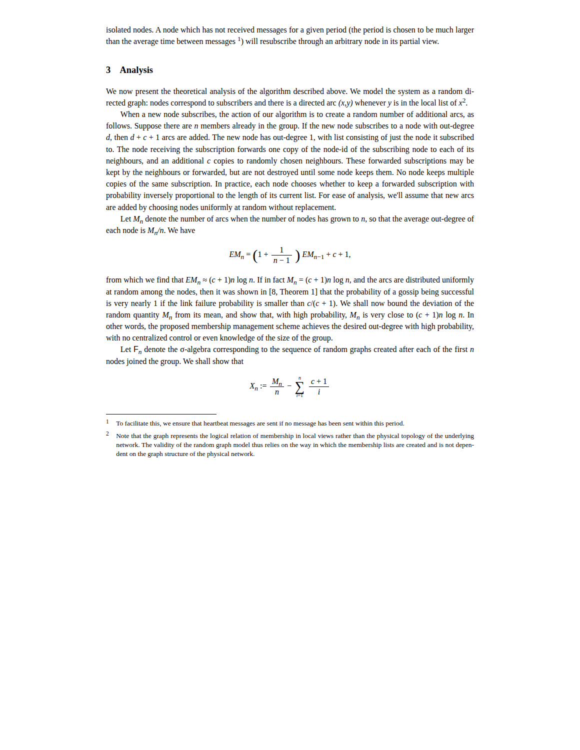isolated nodes. A node which has not received messages for a given period (the period is chosen to be much larger than the average time between messages 1) will resubscribe through an arbitrary node in its partial view.
3 Analysis
We now present the theoretical analysis of the algorithm described above. We model the system as a random directed graph: nodes correspond to subscribers and there is a directed arc (x,y) whenever y is in the local list of x2.
When a new node subscribes, the action of our algorithm is to create a random number of additional arcs, as follows. Suppose there are n members already in the group. If the new node subscribes to a node with out-degree d, then d + c + 1 arcs are added. The new node has out-degree 1, with list consisting of just the node it subscribed to. The node receiving the subscription forwards one copy of the node-id of the subscribing node to each of its neighbours, and an additional c copies to randomly chosen neighbours. These forwarded subscriptions may be kept by the neighbours or forwarded, but are not destroyed until some node keeps them. No node keeps multiple copies of the same subscription. In practice, each node chooses whether to keep a forwarded subscription with probability inversely proportional to the length of its current list. For ease of analysis, we'll assume that new arcs are added by choosing nodes uniformly at random without replacement.
Let Mn denote the number of arcs when the number of nodes has grown to n, so that the average out-degree of each node is Mn/n. We have
EMn = (1 + 1 n − 1 ) EMn−1 + c + 1,
from which we find that EMn ≈ (c + 1)n log n. If in fact Mn = (c + 1)n log n, and the arcs are distributed uniformly at random among the nodes, then it was shown in [8, Theorem 1] that the probability of a gossip being successful is very nearly 1 if the link failure probability is smaller than c/(c + 1). We shall now bound the deviation of the random quantity Mn from its mean, and show that, with high probability, Mn is very close to (c + 1)n log n. In other words, the proposed membership management scheme achieves the desired out-degree with high probability, with no centralized control or even knowledge of the size of the group.
Let Fn denote the σ-algebra corresponding to the sequence of random graphs created after each of the first n nodes joined the group. We shall show that
Xn := Mn n − n∑i=1 c + 1 i
1 To facilitate this, we ensure that heartbeat messages are sent if no message has been sent within this period.
2 Note that the graph represents the logical relation of membership in local views rather than the physical topology of the underlying network. The validity of the random graph model thus relies on the way in which the membership lists are created and is not dependent on the graph structure of the physical network.